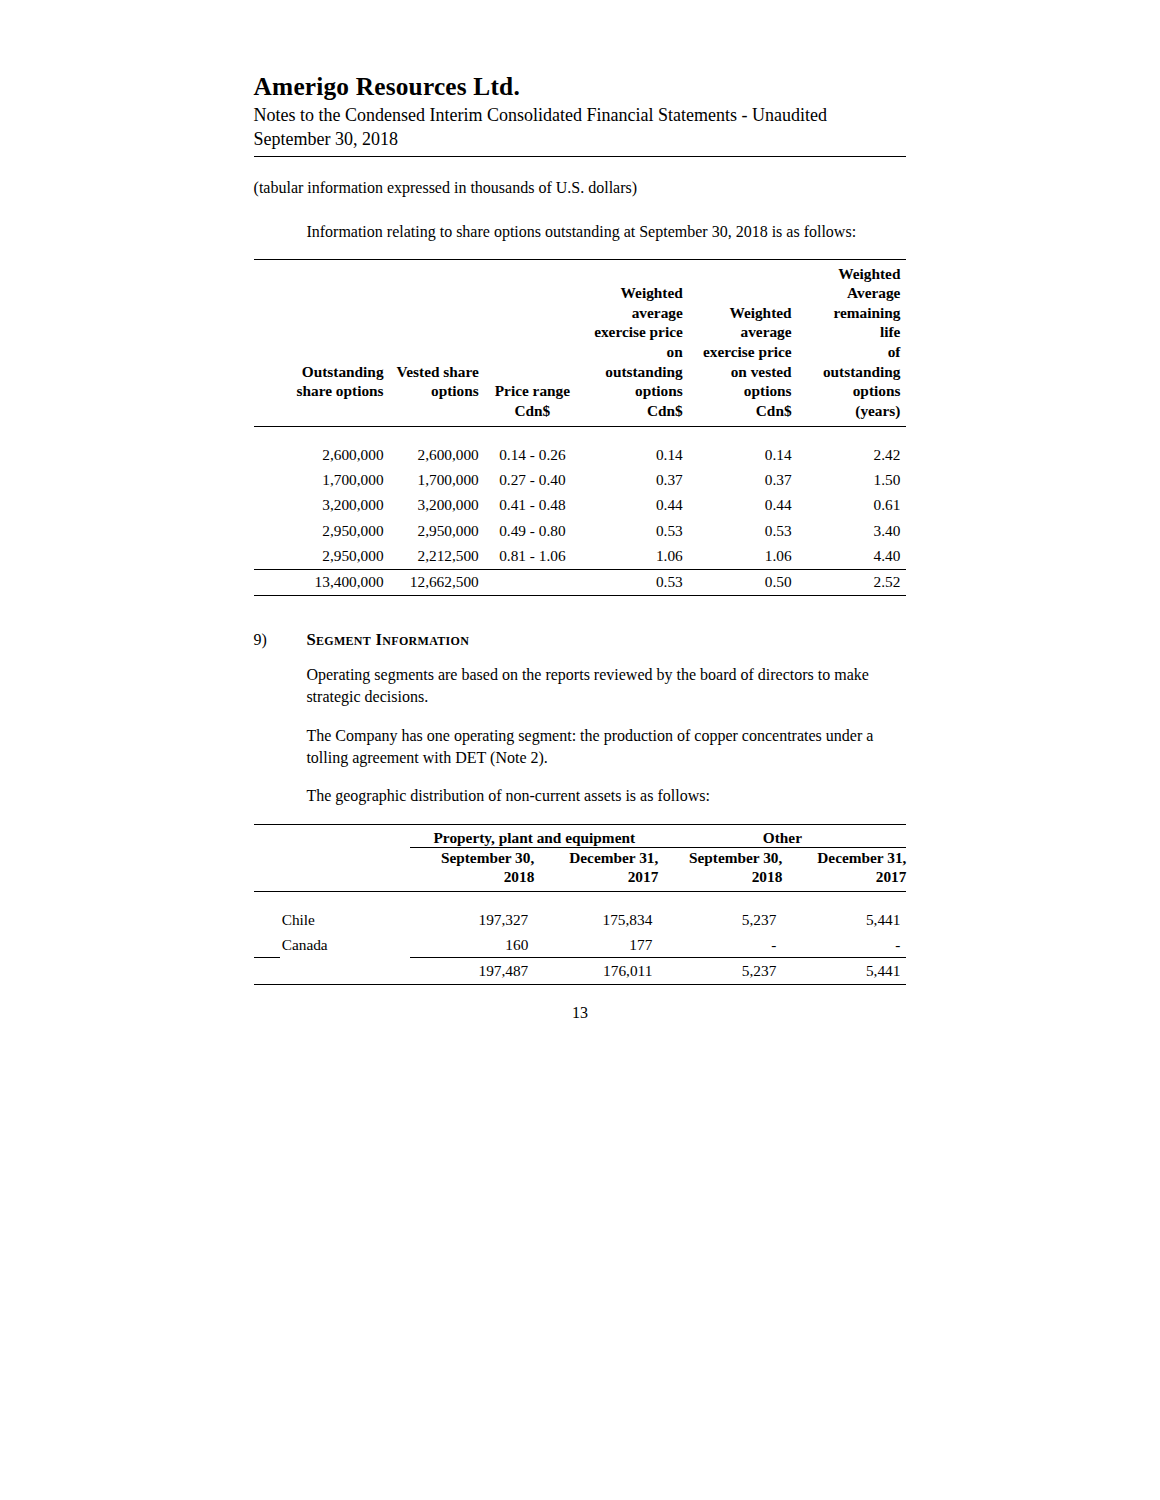Amerigo Resources Ltd.
Notes to the Condensed Interim Consolidated Financial Statements - Unaudited
September 30, 2018
(tabular information expressed in thousands of U.S. dollars)
Information relating to share options outstanding at September 30, 2018 is as follows:
| | | | | | | Weighted |
| --- | --- | --- | --- | --- | --- | --- |
| | | | | Weighted | | Average |
| | | | | average | Weighted | remaining |
| | | | | exercise price | average | life |
| | | | | on | exercise price | of |
| | Outstanding | Vested share | | outstanding | on vested | outstanding |
| | share options | options | Price range | options | options | options |
| | | | Cdn$ | Cdn$ | Cdn$ | (years) |
| | 2,600,000 | 2,600,000 | 0.14 - 0.26 | 0.14 | 0.14 | 2.42 |
| | 1,700,000 | 1,700,000 | 0.27 - 0.40 | 0.37 | 0.37 | 1.50 |
| | 3,200,000 | 3,200,000 | 0.41 - 0.48 | 0.44 | 0.44 | 0.61 |
| | 2,950,000 | 2,950,000 | 0.49 - 0.80 | 0.53 | 0.53 | 3.40 |
| | 2,950,000 | 2,212,500 | 0.81 - 1.06 | 1.06 | 1.06 | 4.40 |
| | 13,400,000 | 12,662,500 | | 0.53 | 0.50 | 2.52 |
9)
Segment Information
Operating segments are based on the reports reviewed by the board of directors to make strategic decisions.
The Company has one operating segment: the production of copper concentrates under a tolling agreement with DET (Note 2).
The geographic distribution of non-current assets is as follows:
| | | Property, plant and equipment | Other |
| --- | --- | --- | --- |
| | | September 30, | December 31, | September 30, | December 31, |
| | | 2018 | 2017 | 2018 | 2017 |
| | Chile | 197,327 | 175,834 | 5,237 | 5,441 |
| | Canada | 160 | 177 | - | - |
| | | 197,487 | 176,011 | 5,237 | 5,441 |
13